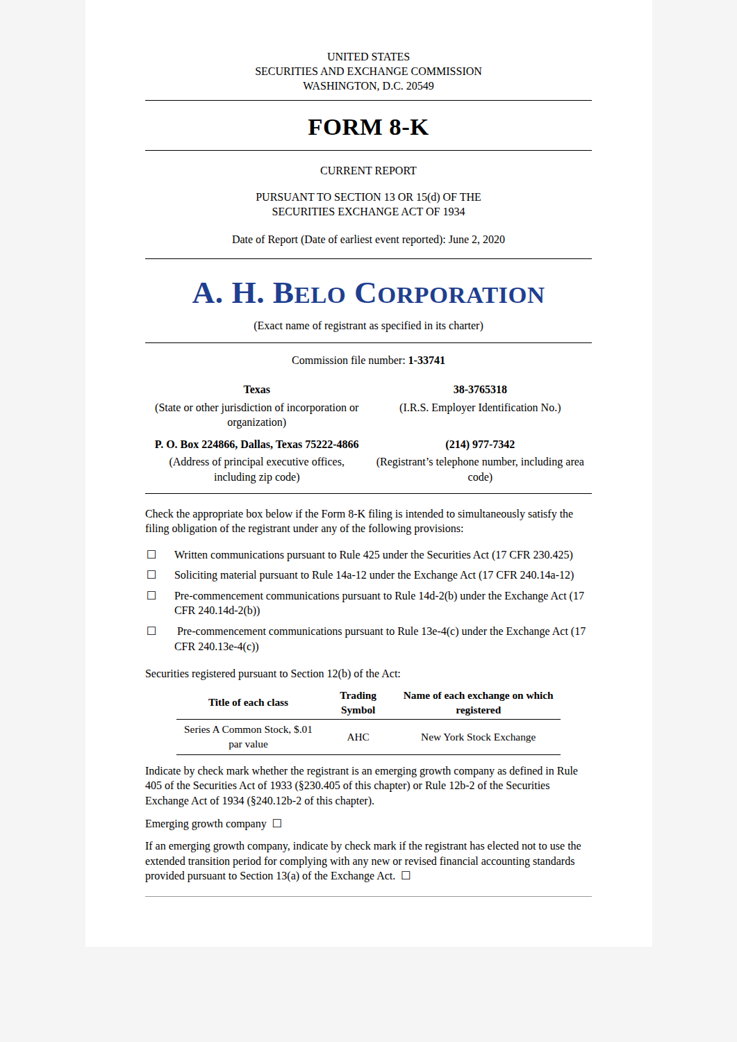UNITED STATES
SECURITIES AND EXCHANGE COMMISSION
WASHINGTON, D.C. 20549
FORM 8-K
CURRENT REPORT
PURSUANT TO SECTION 13 OR 15(d) OF THE
SECURITIES EXCHANGE ACT OF 1934
Date of Report (Date of earliest event reported): June 2, 2020
A. H. BELO CORPORATION
(Exact name of registrant as specified in its charter)
Commission file number: 1-33741
| Texas | 38-3765318 |
| (State or other jurisdiction of incorporation or organization) | (I.R.S. Employer Identification No.) |
| P. O. Box 224866, Dallas, Texas 75222-4866 | (214) 977-7342 |
| (Address of principal executive offices, including zip code) | (Registrant’s telephone number, including area code) |
Check the appropriate box below if the Form 8-K filing is intended to simultaneously satisfy the filing obligation of the registrant under any of the following provisions:
| ☐ | Written communications pursuant to Rule 425 under the Securities Act (17 CFR 230.425) |
| ☐ | Soliciting material pursuant to Rule 14a-12 under the Exchange Act (17 CFR 240.14a-12) |
| ☐ | Pre-commencement communications pursuant to Rule 14d-2(b) under the Exchange Act (17 CFR 240.14d-2(b)) |
| ☐ | Pre-commencement communications pursuant to Rule 13e-4(c) under the Exchange Act (17 CFR 240.13e-4(c)) |
Securities registered pursuant to Section 12(b) of the Act:
| Title of each class | Trading Symbol | Name of each exchange on which registered |
| --- | --- | --- |
| Series A Common Stock, $.01 par value | AHC | New York Stock Exchange |
Indicate by check mark whether the registrant is an emerging growth company as defined in Rule 405 of the Securities Act of 1933 (§230.405 of this chapter) or Rule 12b-2 of the Securities Exchange Act of 1934 (§240.12b-2 of this chapter).
Emerging growth company ☐
If an emerging growth company, indicate by check mark if the registrant has elected not to use the extended transition period for complying with any new or revised financial accounting standards provided pursuant to Section 13(a) of the Exchange Act. ☐